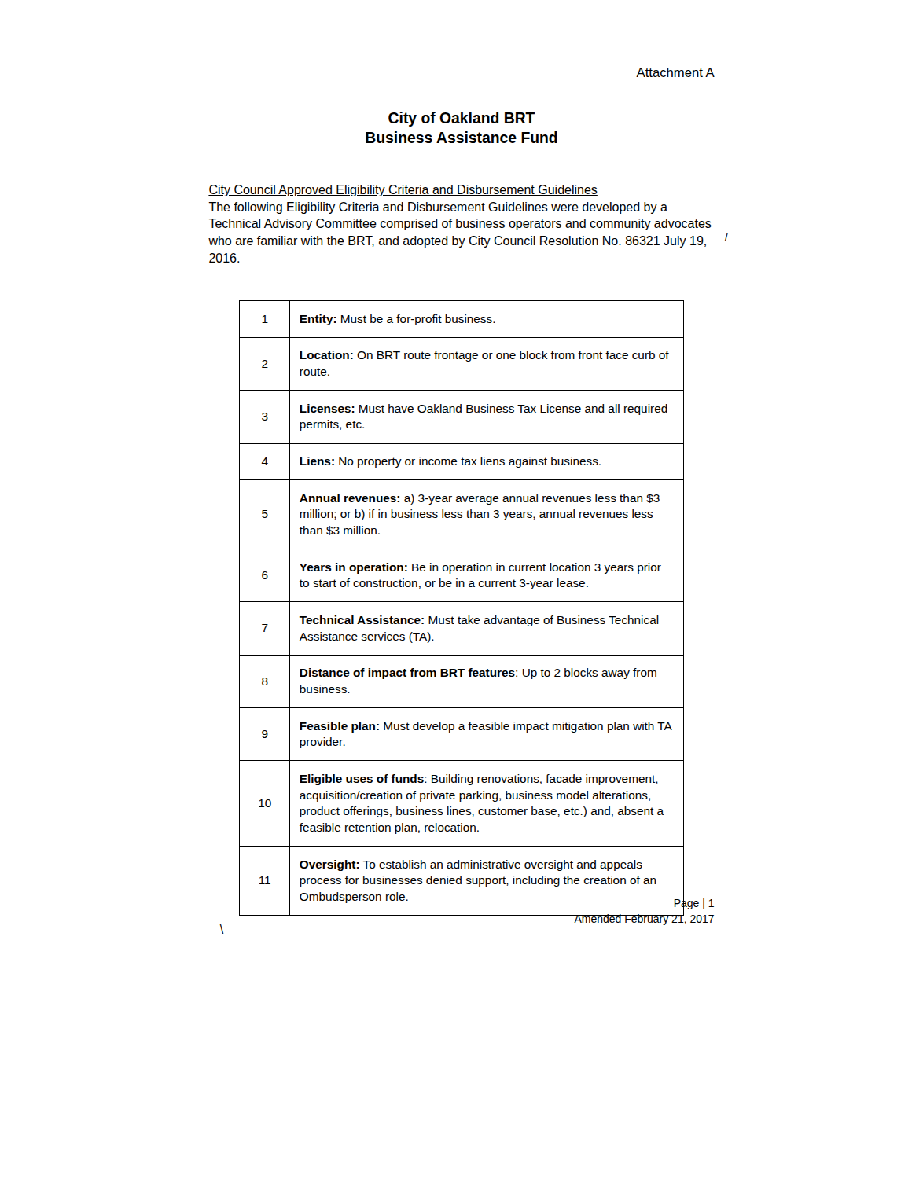Attachment A
City of Oakland BRT
Business Assistance Fund
City Council Approved Eligibility Criteria and Disbursement Guidelines
The following Eligibility Criteria and Disbursement Guidelines were developed by a Technical Advisory Committee comprised of business operators and community advocates who are familiar with the BRT, and adopted by City Council Resolution No. 86321 July 19, 2016.
/
| 1 | Entity: Must be a for-profit business. |
| 2 | Location: On BRT route frontage or one block from front face curb of route. |
| 3 | Licenses: Must have Oakland Business Tax License and all required permits, etc. |
| 4 | Liens: No property or income tax liens against business. |
| 5 | Annual revenues: a) 3-year average annual revenues less than $3 million; or b) if in business less than 3 years, annual revenues less than $3 million. |
| 6 | Years in operation: Be in operation in current location 3 years prior to start of construction, or be in a current 3-year lease. |
| 7 | Technical Assistance: Must take advantage of Business Technical Assistance services (TA). |
| 8 | Distance of impact from BRT features : Up to 2 blocks away from business. |
| 9 | Feasible plan: Must develop a feasible impact mitigation plan with TA provider. |
| 10 | Eligible uses of funds : Building renovations, facade improvement, acquisition/creation of private parking, business model alterations, product offerings, business lines, customer base, etc.) and, absent a feasible retention plan, relocation. |
| 11 | Oversight: To establish an administrative oversight and appeals process for businesses denied support, including the creation of an Ombudsperson role. |
Page | 1
Amended February 21, 2017
\